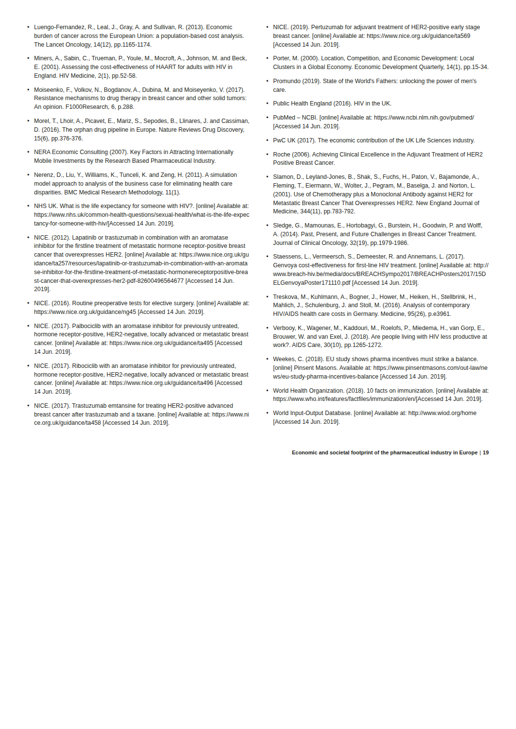Luengo-Fernandez, R., Leal, J., Gray, A. and Sullivan, R. (2013). Economic burden of cancer across the European Union: a population-based cost analysis. The Lancet Oncology, 14(12), pp.1165-1174.
Miners, A., Sabin, C., Trueman, P., Youle, M., Mocroft, A., Johnson, M. and Beck, E. (2001). Assessing the cost-effectiveness of HAART for adults with HIV in England. HIV Medicine, 2(1), pp.52-58.
Moiseenko, F., Volkov, N., Bogdanov, A., Dubina, M. and Moiseyenko, V. (2017). Resistance mechanisms to drug therapy in breast cancer and other solid tumors: An opinion. F1000Research, 6, p.288.
Morel, T., Lhoir, A., Picavet, E., Mariz, S., Sepodes, B., Llinares, J. and Cassiman, D. (2016). The orphan drug pipeline in Europe. Nature Reviews Drug Discovery, 15(6), pp.376-376.
NERA Economic Consulting (2007). Key Factors in Attracting Internationally Mobile Investments by the Research Based Pharmaceutical Industry.
Nerenz, D., Liu, Y., Williams, K., Tunceli, K. and Zeng, H. (2011). A simulation model approach to analysis of the business case for eliminating health care disparities. BMC Medical Research Methodology, 11(1).
NHS UK. What is the life expectancy for someone with HIV?. [online] Available at: https://www.nhs.uk/common-health-questions/sexual-health/what-is-the-life-expectancy-for-someone-with-hiv/[Accessed 14 Jun. 2019].
NICE. (2012). Lapatinib or trastuzumab in combination with an aromatase inhibitor for the firstline treatment of metastatic hormone receptor-positive breast cancer that overexpresses HER2. [online] Available at: https://www.nice.org.uk/guidance/ta257/resources/lapatinib-or-trastuzumab-in-combination-with-an-aromatase-inhibitor-for-the-firstline-treatment-of-metastatic-hormonereceptorpositive-breast-cancer-that-overexpresses-her2-pdf-82600496564677 [Accessed 14 Jun. 2019].
NICE. (2016). Routine preoperative tests for elective surgery. [online] Available at: https://www.nice.org.uk/guidance/ng45 [Accessed 14 Jun. 2019].
NICE. (2017). Palbociclib with an aromatase inhibitor for previously untreated, hormone receptor-positive, HER2-negative, locally advanced or metastatic breast cancer. [online] Available at: https://www.nice.org.uk/guidance/ta495 [Accessed 14 Jun. 2019].
NICE. (2017). Ribociclib with an aromatase inhibitor for previously untreated, hormone receptor-positive, HER2-negative, locally advanced or metastatic breast cancer. [online] Available at: https://www.nice.org.uk/guidance/ta496 [Accessed 14 Jun. 2019].
NICE. (2017). Trastuzumab emtansine for treating HER2-positive advanced breast cancer after trastuzumab and a taxane. [online] Available at: https://www.nice.org.uk/guidance/ta458 [Accessed 14 Jun. 2019].
NICE. (2019). Pertuzumab for adjuvant treatment of HER2-positive early stage breast cancer. [online] Available at: https://www.nice.org.uk/guidance/ta569 [Accessed 14 Jun. 2019].
Porter, M. (2000). Location, Competition, and Economic Development: Local Clusters in a Global Economy. Economic Development Quarterly, 14(1), pp.15-34.
Promundo (2019). State of the World's Fathers: unlocking the power of men's care.
Public Health England (2016). HIV in the UK.
PubMed – NCBI. [online] Available at: https://www.ncbi.nlm.nih.gov/pubmed/[Accessed 14 Jun. 2019].
PwC UK (2017). The economic contribution of the UK Life Sciences industry.
Roche (2006). Achieving Clinical Excellence in the Adjuvant Treatment of HER2 Positive Breast Cancer.
Slamon, D., Leyland-Jones, B., Shak, S., Fuchs, H., Paton, V., Bajamonde, A., Fleming, T., Eiermann, W., Wolter, J., Pegram, M., Baselga, J. and Norton, L. (2001). Use of Chemotherapy plus a Monoclonal Antibody against HER2 for Metastatic Breast Cancer That Overexpresses HER2. New England Journal of Medicine, 344(11), pp.783-792.
Sledge, G., Mamounas, E., Hortobagyi, G., Burstein, H., Goodwin, P. and Wolff, A. (2014). Past, Present, and Future Challenges in Breast Cancer Treatment. Journal of Clinical Oncology, 32(19), pp.1979-1986.
Staessens, L., Vermeersch, S., Demeester, R. and Annemans, L. (2017). Genvoya cost-effectiveness for first-line HIV treatment. [online] Available at: http://www.breach-hiv.be/media/docs/BREACHSympo2017/BREACHPosters2017/15DELGenvoyaPoster171110.pdf [Accessed 14 Jun. 2019].
Treskova, M., Kuhlmann, A., Bogner, J., Hower, M., Heiken, H., Stellbrink, H., Mahlich, J., Schulenburg, J. and Stoll, M. (2016). Analysis of contemporary HIV/AIDS health care costs in Germany. Medicine, 95(26), p.e3961.
Verbooy, K., Wagener, M., Kaddouri, M., Roelofs, P., Miedema, H., van Gorp, E., Brouwer, W. and van Exel, J. (2018). Are people living with HIV less productive at work?. AIDS Care, 30(10), pp.1265-1272.
Weekes, C. (2018). EU study shows pharma incentives must strike a balance. [online] Pinsent Masons. Available at: https://www.pinsentmasons.com/out-law/news/eu-study-pharma-incentives-balance [Accessed 14 Jun. 2019].
World Health Organization. (2018). 10 facts on immunization. [online] Available at: https://www.who.int/features/factfiles/immunization/en/[Accessed 14 Jun. 2019].
World Input-Output Database. [online] Available at: http://www.wiod.org/home [Accessed 14 Jun. 2019].
Economic and societal footprint of the pharmaceutical industry in Europe|19